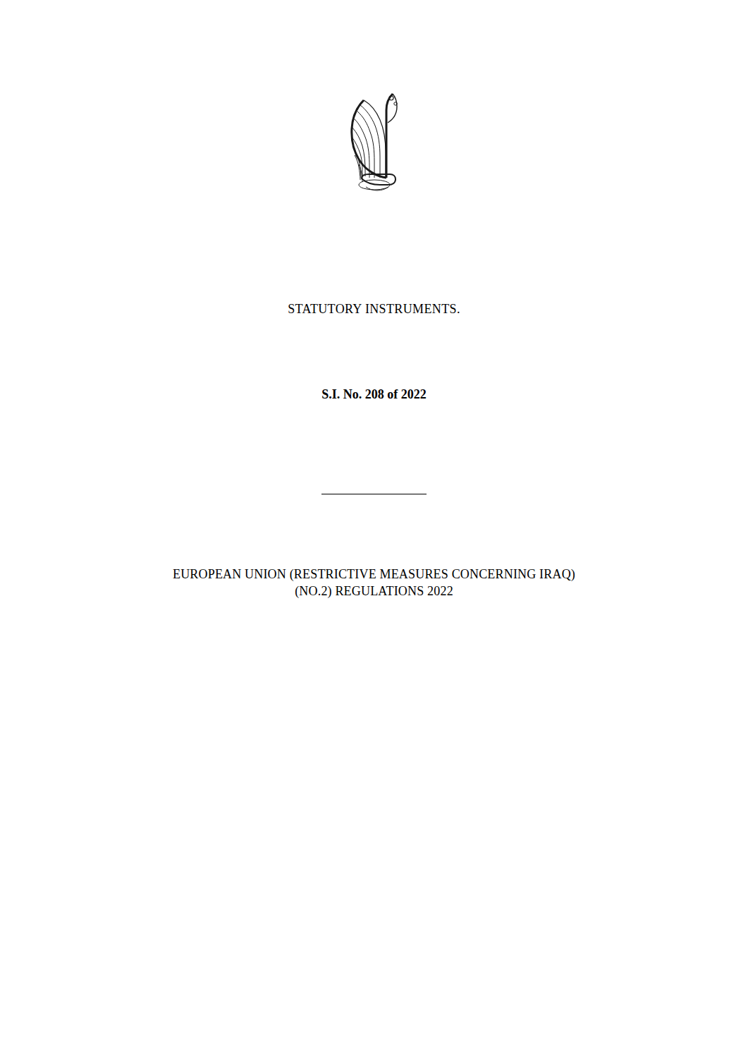STATUTORY INSTRUMENTS.
S.I. No. 208 of 2022
EUROPEAN UNION (RESTRICTIVE MEASURES CONCERNING IRAQ)
(NO.2) REGULATIONS 2022